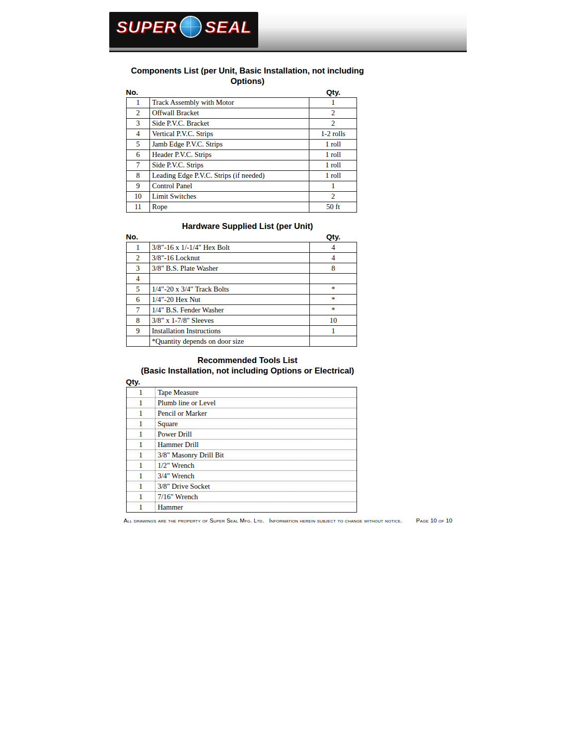SUPER SEAL
Components List (per Unit, Basic Installation, not including Options)
No. Qty.
| 1 | Track Assembly with Motor | 1 |
| 2 | Offwall Bracket | 2 |
| 3 | Side P.V.C. Bracket | 2 |
| 4 | Vertical P.V.C. Strips | 1-2 rolls |
| 5 | Jamb Edge P.V.C. Strips | 1 roll |
| 6 | Header P.V.C. Strips | 1 roll |
| 7 | Side P.V.C. Strips | 1 roll |
| 8 | Leading Edge P.V.C. Strips (if needed) | 1 roll |
| 9 | Control Panel | 1 |
| 10 | Limit Switches | 2 |
| 11 | Rope | 50 ft |
Hardware Supplied List (per Unit)
No. Qty.
| 1 | 3/8"-16 x 1/-1/4" Hex Bolt | 4 |
| 2 | 3/8"-16 Locknut | 4 |
| 3 | 3/8" B.S. Plate Washer | 8 |
| 4 | | |
| 5 | 1/4"-20 x 3/4" Track Bolts | * |
| 6 | 1/4"-20 Hex Nut | * |
| 7 | 1/4" B.S. Fender Washer | * |
| 8 | 3/8" x 1-7/8" Sleeves | 10 |
| 9 | Installation Instructions | 1 |
| | *Quantity depends on door size | |
Recommended Tools List
(Basic Installation, not including Options or Electrical)
Qty.
| 1 | Tape Measure |
| 1 | Plumb line or Level |
| 1 | Pencil or Marker |
| 1 | Square |
| 1 | Power Drill |
| 1 | Hammer Drill |
| 1 | 3/8" Masonry Drill Bit |
| 1 | 1/2" Wrench |
| 1 | 3/4" Wrench |
| 1 | 3/8" Drive Socket |
| 1 | 7/16" Wrench |
| 1 | Hammer |
All drawings are the property of Super Seal Mfg. Ltd. Information herein subject to change without notice.Page 10 of 10